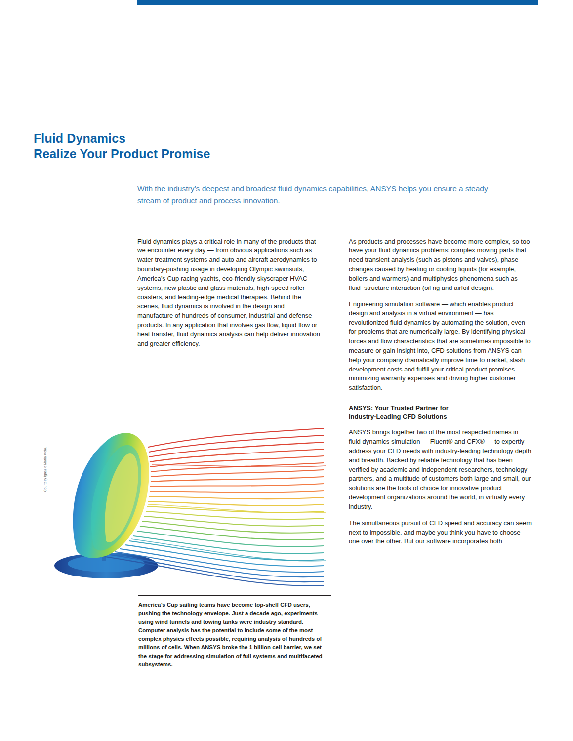Fluid Dynamics
Realize Your Product Promise
With the industry’s deepest and broadest fluid dynamics capabilities, ANSYS helps you ensure a steady stream of product and process innovation.
Fluid dynamics plays a critical role in many of the products that we encounter every day — from obvious applications such as water treatment systems and auto and aircraft aerodynamics to boundary-pushing usage in developing Olympic swimsuits, America’s Cup racing yachts, eco-friendly skyscraper HVAC systems, new plastic and glass materials, high-speed roller coasters, and leading-edge medical therapies. Behind the scenes, fluid dynamics is involved in the design and manufacture of hundreds of consumer, industrial and defense products. In any application that involves gas flow, liquid flow or heat transfer, fluid dynamics analysis can help deliver innovation and greater efficiency.
As products and processes have become more complex, so too have your fluid dynamics problems: complex moving parts that need transient analysis (such as pistons and valves), phase changes caused by heating or cooling liquids (for example, boilers and warmers) and multiphysics phenomena such as fluid–structure interaction (oil rig and airfoil design).
Engineering simulation software — which enables product design and analysis in a virtual environment — has revolutionized fluid dynamics by automating the solution, even for problems that are numerically large. By identifying physical forces and flow characteristics that are sometimes impossible to measure or gain insight into, CFD solutions from ANSYS can help your company dramatically improve time to market, slash development costs and fulfill your critical product promises — minimizing warranty expenses and driving higher customer satisfaction.
ANSYS: Your Trusted Partner for
Industry-Leading CFD Solutions
ANSYS brings together two of the most respected names in fluid dynamics simulation — Fluent® and CFX® — to expertly address your CFD needs with industry-leading technology depth and breadth. Backed by reliable technology that has been verified by academic and independent researchers, technology partners, and a multitude of customers both large and small, our solutions are the tools of choice for innovative product development organizations around the world, in virtually every industry.
The simultaneous pursuit of CFD speed and accuracy can seem next to impossible, and maybe you think you have to choose one over the other. But our software incorporates both
Courtesy Ignazio Maria Viola.
America’s Cup sailing teams have become top-shelf CFD users, pushing the technology envelope. Just a decade ago, experiments using wind tunnels and towing tanks were industry standard. Computer analysis has the potential to include some of the most complex physics effects possible, requiring analysis of hundreds of millions of cells. When ANSYS broke the 1 billion cell barrier, we set the stage for addressing simulation of full systems and multifaceted subsystems.